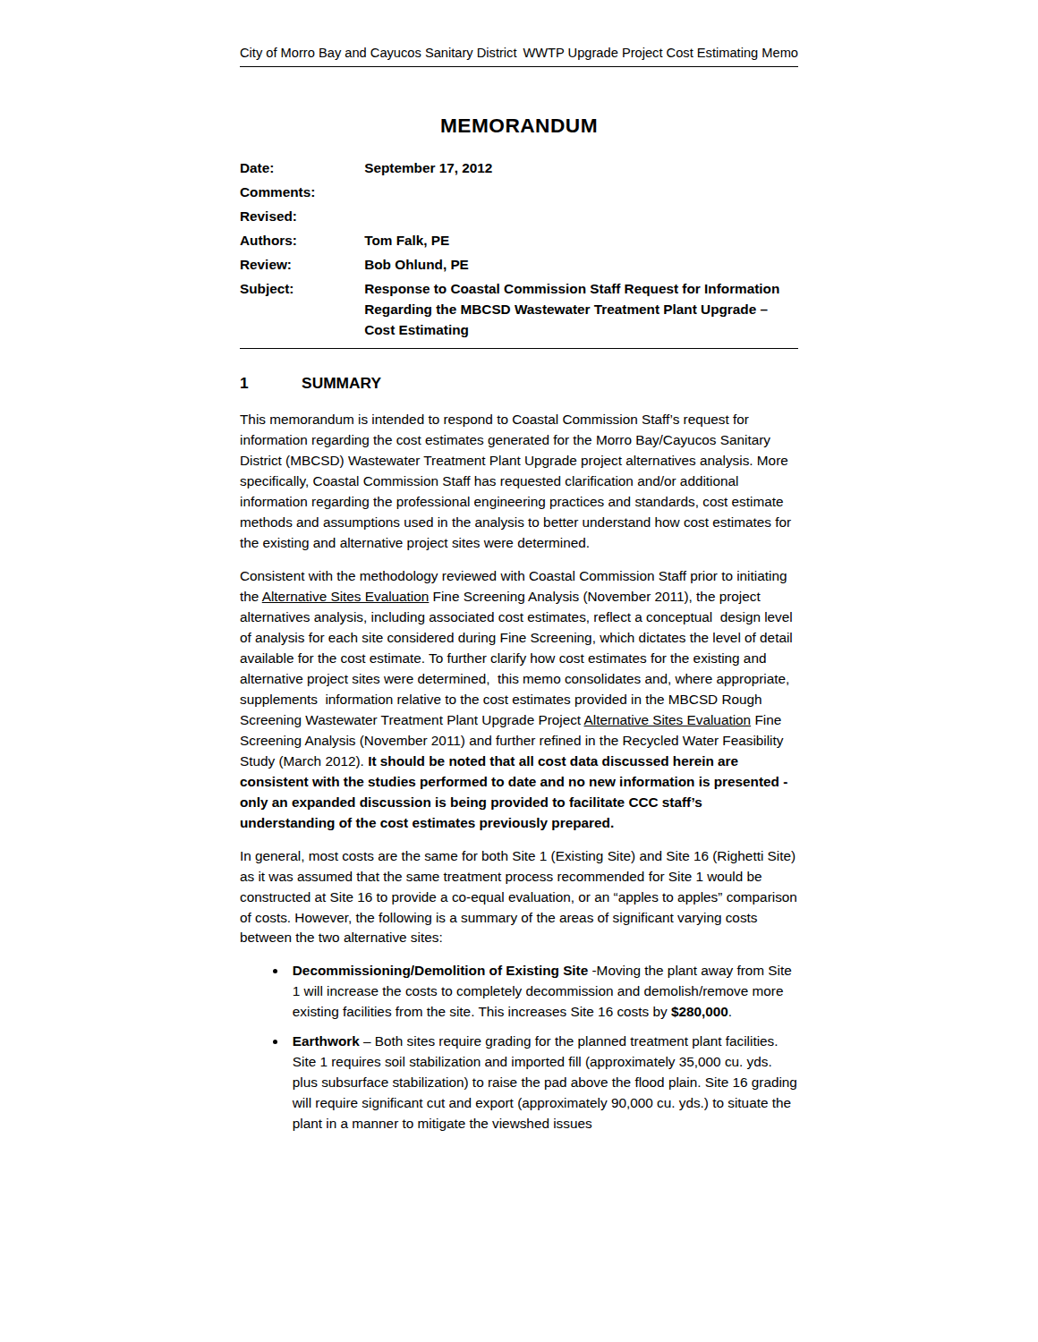City of Morro Bay and Cayucos Sanitary District
WWTP Upgrade Project Cost Estimating Memo
MEMORANDUM
| Date: | September 17, 2012 |
| Comments: | |
| Revised: | |
| Authors: | Tom Falk, PE |
| Review: | Bob Ohlund, PE |
| Subject: | Response to Coastal Commission Staff Request for Information Regarding the MBCSD Wastewater Treatment Plant Upgrade – Cost Estimating |
1 SUMMARY
This memorandum is intended to respond to Coastal Commission Staff’s request for information regarding the cost estimates generated for the Morro Bay/Cayucos Sanitary District (MBCSD) Wastewater Treatment Plant Upgrade project alternatives analysis. More specifically, Coastal Commission Staff has requested clarification and/or additional information regarding the professional engineering practices and standards, cost estimate methods and assumptions used in the analysis to better understand how cost estimates for the existing and alternative project sites were determined.
Consistent with the methodology reviewed with Coastal Commission Staff prior to initiating the Alternative Sites Evaluation Fine Screening Analysis (November 2011), the project alternatives analysis, including associated cost estimates, reflect a conceptual design level of analysis for each site considered during Fine Screening, which dictates the level of detail available for the cost estimate. To further clarify how cost estimates for the existing and alternative project sites were determined, this memo consolidates and, where appropriate, supplements information relative to the cost estimates provided in the MBCSD Rough Screening Wastewater Treatment Plant Upgrade Project Alternative Sites Evaluation Fine Screening Analysis (November 2011) and further refined in the Recycled Water Feasibility Study (March 2012). It should be noted that all cost data discussed herein are consistent with the studies performed to date and no new information is presented - only an expanded discussion is being provided to facilitate CCC staff’s understanding of the cost estimates previously prepared.
In general, most costs are the same for both Site 1 (Existing Site) and Site 16 (Righetti Site) as it was assumed that the same treatment process recommended for Site 1 would be constructed at Site 16 to provide a co-equal evaluation, or an “apples to apples” comparison of costs. However, the following is a summary of the areas of significant varying costs between the two alternative sites:
Decommissioning/Demolition of Existing Site -Moving the plant away from Site 1 will increase the costs to completely decommission and demolish/remove more existing facilities from the site. This increases Site 16 costs by $280,000.
Earthwork – Both sites require grading for the planned treatment plant facilities. Site 1 requires soil stabilization and imported fill (approximately 35,000 cu. yds. plus subsurface stabilization) to raise the pad above the flood plain. Site 16 grading will require significant cut and export (approximately 90,000 cu. yds.) to situate the plant in a manner to mitigate the viewshed issues